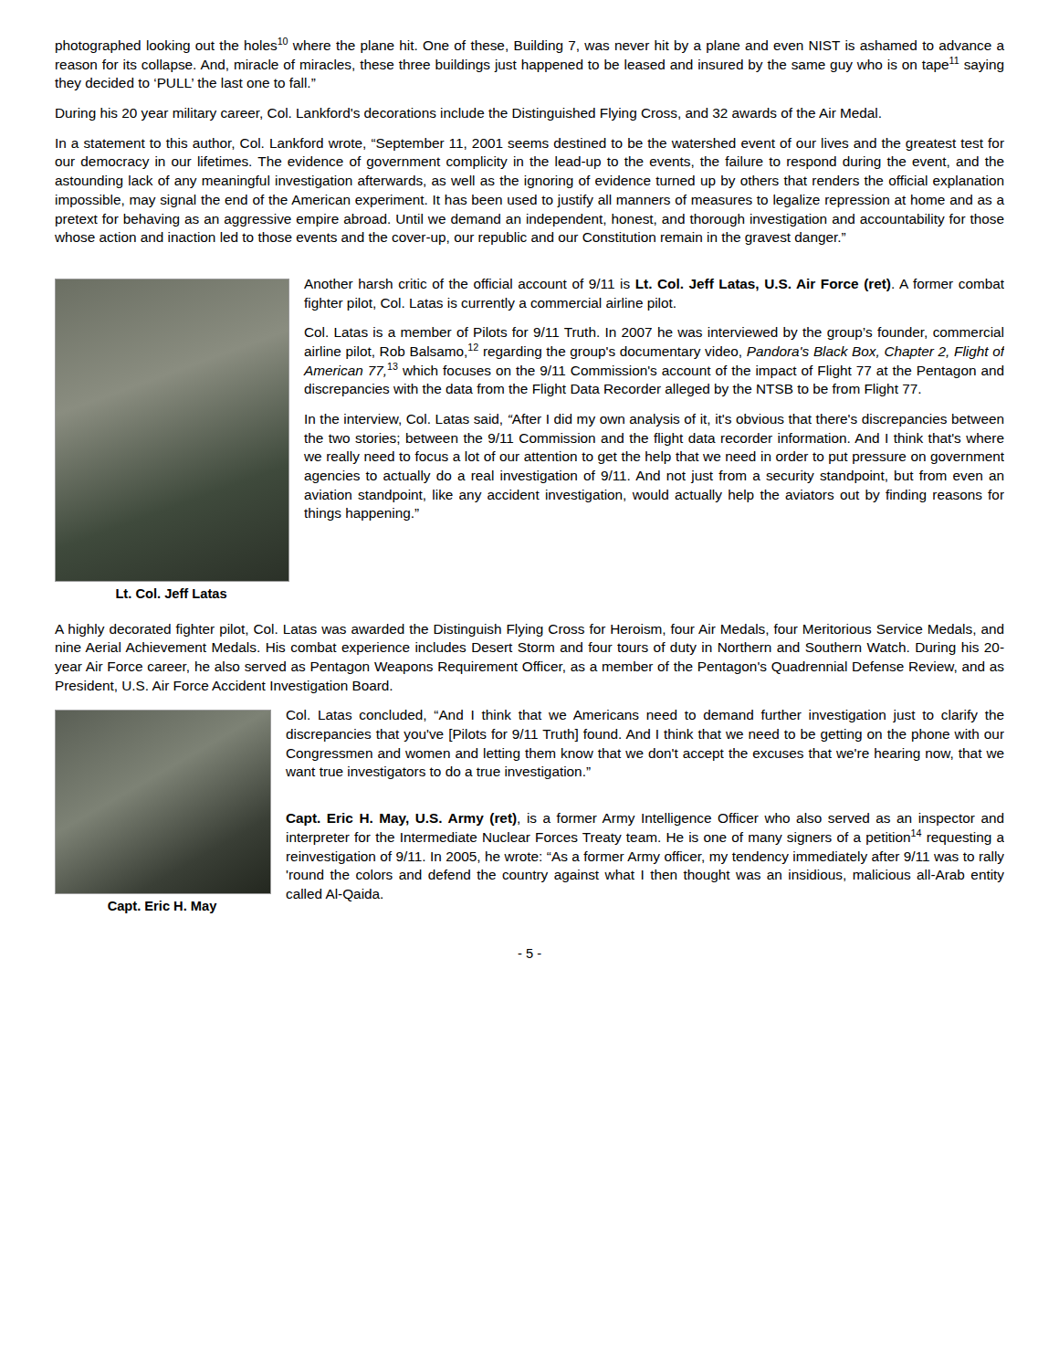photographed looking out the holes10 where the plane hit. One of these, Building 7, was never hit by a plane and even NIST is ashamed to advance a reason for its collapse. And, miracle of miracles, these three buildings just happened to be leased and insured by the same guy who is on tape11 saying they decided to ‘PULL’ the last one to fall.”
During his 20 year military career, Col. Lankford's decorations include the Distinguished Flying Cross, and 32 awards of the Air Medal.
In a statement to this author, Col. Lankford wrote, “September 11, 2001 seems destined to be the watershed event of our lives and the greatest test for our democracy in our lifetimes. The evidence of government complicity in the lead-up to the events, the failure to respond during the event, and the astounding lack of any meaningful investigation afterwards, as well as the ignoring of evidence turned up by others that renders the official explanation impossible, may signal the end of the American experiment. It has been used to justify all manners of measures to legalize repression at home and as a pretext for behaving as an aggressive empire abroad. Until we demand an independent, honest, and thorough investigation and accountability for those whose action and inaction led to those events and the cover-up, our republic and our Constitution remain in the gravest danger.”
Lt. Col. Jeff Latas
Another harsh critic of the official account of 9/11 is Lt. Col. Jeff Latas, U.S. Air Force (ret). A former combat fighter pilot, Col. Latas is currently a commercial airline pilot.
Col. Latas is a member of Pilots for 9/11 Truth. In 2007 he was interviewed by the group’s founder, commercial airline pilot, Rob Balsamo,12 regarding the group's documentary video, Pandora's Black Box, Chapter 2, Flight of American 77,13 which focuses on the 9/11 Commission's account of the impact of Flight 77 at the Pentagon and discrepancies with the data from the Flight Data Recorder alleged by the NTSB to be from Flight 77.
In the interview, Col. Latas said, “After I did my own analysis of it, it's obvious that there's discrepancies between the two stories; between the 9/11 Commission and the flight data recorder information. And I think that's where we really need to focus a lot of our attention to get the help that we need in order to put pressure on government agencies to actually do a real investigation of 9/11. And not just from a security standpoint, but from even an aviation standpoint, like any accident investigation, would actually help the aviators out by finding reasons for things happening.”
A highly decorated fighter pilot, Col. Latas was awarded the Distinguish Flying Cross for Heroism, four Air Medals, four Meritorious Service Medals, and nine Aerial Achievement Medals. His combat experience includes Desert Storm and four tours of duty in Northern and Southern Watch. During his 20-year Air Force career, he also served as Pentagon Weapons Requirement Officer, as a member of the Pentagon's Quadrennial Defense Review, and as President, U.S. Air Force Accident Investigation Board.
Capt. Eric H. May
Col. Latas concluded, “And I think that we Americans need to demand further investigation just to clarify the discrepancies that you've [Pilots for 9/11 Truth] found. And I think that we need to be getting on the phone with our Congressmen and women and letting them know that we don't accept the excuses that we're hearing now, that we want true investigators to do a true investigation.”
Capt. Eric H. May, U.S. Army (ret), is a former Army Intelligence Officer who also served as an inspector and interpreter for the Intermediate Nuclear Forces Treaty team. He is one of many signers of a petition14 requesting a reinvestigation of 9/11. In 2005, he wrote: “As a former Army officer, my tendency immediately after 9/11 was to rally 'round the colors and defend the country against what I then thought was an insidious, malicious all-Arab entity called Al-Qaida.
- 5 -